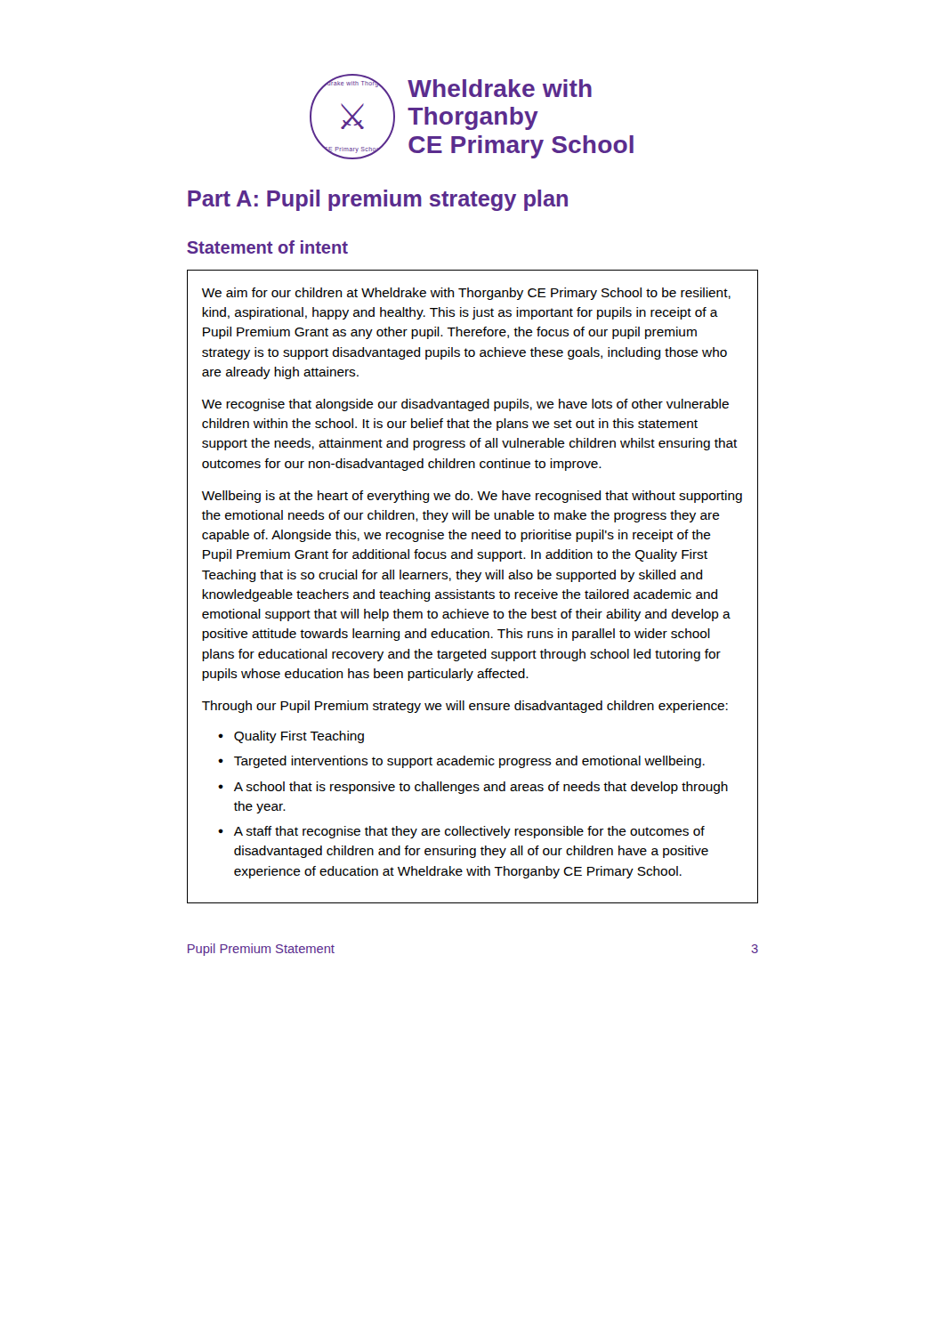Wheldrake with Thorganby CE Primary School
⚔
Wheldrake with
Thorganby
CE Primary School
Part A: Pupil premium strategy plan
Statement of intent
We aim for our children at Wheldrake with Thorganby CE Primary School to be resilient, kind, aspirational, happy and healthy. This is just as important for pupils in receipt of a Pupil Premium Grant as any other pupil. Therefore, the focus of our pupil premium strategy is to support disadvantaged pupils to achieve these goals, including those who are already high attainers.
We recognise that alongside our disadvantaged pupils, we have lots of other vulnerable children within the school. It is our belief that the plans we set out in this statement support the needs, attainment and progress of all vulnerable children whilst ensuring that outcomes for our non-disadvantaged children continue to improve.
Wellbeing is at the heart of everything we do. We have recognised that without supporting the emotional needs of our children, they will be unable to make the progress they are capable of. Alongside this, we recognise the need to prioritise pupil's in receipt of the Pupil Premium Grant for additional focus and support. In addition to the Quality First Teaching that is so crucial for all learners, they will also be supported by skilled and knowledgeable teachers and teaching assistants to receive the tailored academic and emotional support that will help them to achieve to the best of their ability and develop a positive attitude towards learning and education. This runs in parallel to wider school plans for educational recovery and the targeted support through school led tutoring for pupils whose education has been particularly affected.
Through our Pupil Premium strategy we will ensure disadvantaged children experience:
Quality First Teaching
Targeted interventions to support academic progress and emotional wellbeing.
A school that is responsive to challenges and areas of needs that develop through the year.
A staff that recognise that they are collectively responsible for the outcomes of disadvantaged children and for ensuring they all of our children have a positive experience of education at Wheldrake with Thorganby CE Primary School.
Pupil Premium Statement 3